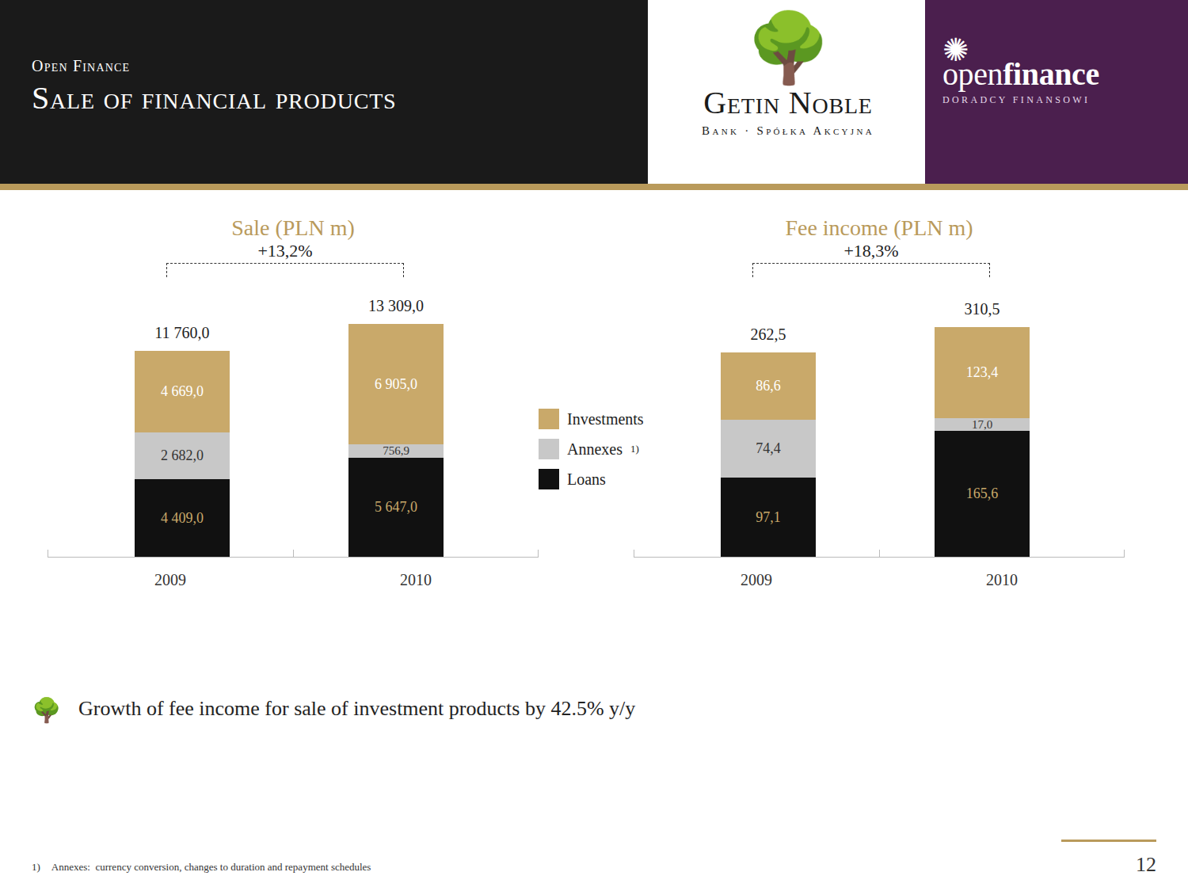Open Finance
Sale of financial products
🌳
Getin Noble
Bank · Spółka Akcyjna
✺
open finance
DORADCY FINANSOWI
Sale (PLN m)
+13,2%
11 760,0
4 669,0
2 682,0
4 409,0
13 309,0
6 905,0
756,9
5 647,0
2009 2010
Investments
Annexes 1)
Loans
Fee income (PLN m)
+18,3%
262,5
86,6
74,4
97,1
310,5
123,4
17,0
165,6
2009 2010
🌳 Growth of fee income for sale of investment products by 42.5% y/y
1) Annexes: currency conversion, changes to duration and repayment schedules
12